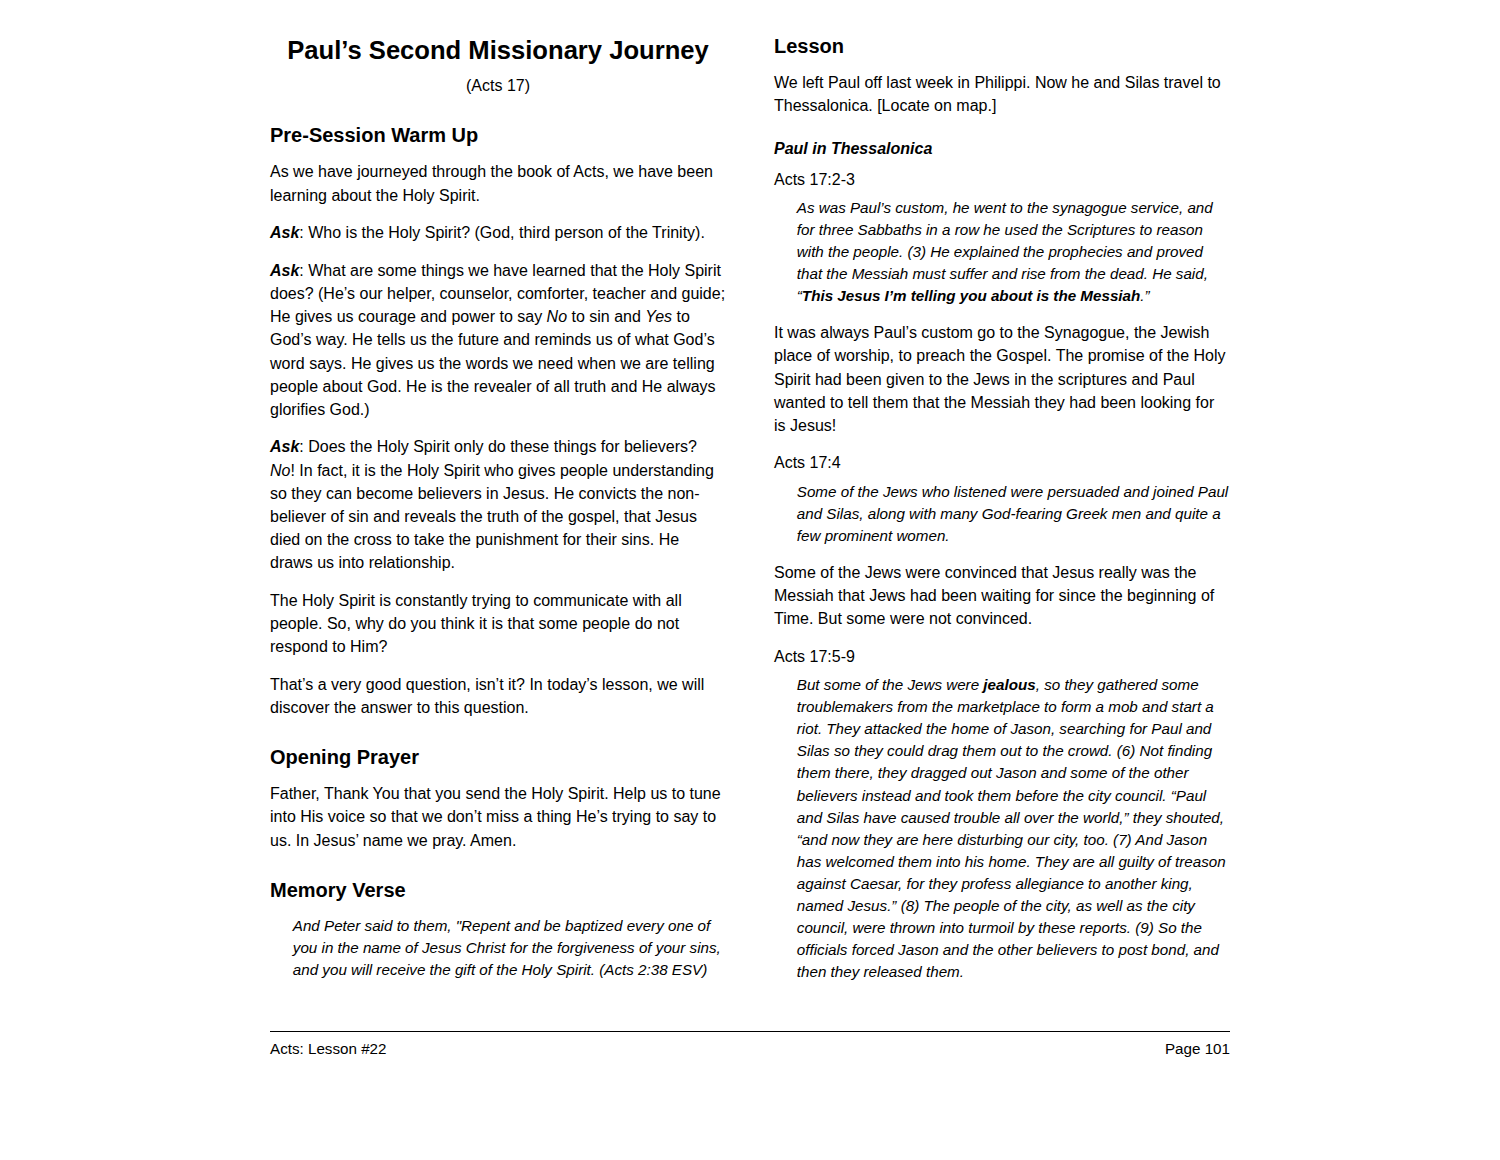Paul’s Second Missionary Journey
(Acts 17)
Pre-Session Warm Up
As we have journeyed through the book of Acts, we have been learning about the Holy Spirit.
Ask: Who is the Holy Spirit? (God, third person of the Trinity).
Ask: What are some things we have learned that the Holy Spirit does? (He’s our helper, counselor, comforter, teacher and guide; He gives us courage and power to say No to sin and Yes to God’s way. He tells us the future and reminds us of what God’s word says. He gives us the words we need when we are telling people about God. He is the revealer of all truth and He always glorifies God.)
Ask: Does the Holy Spirit only do these things for believers? No! In fact, it is the Holy Spirit who gives people understanding so they can become believers in Jesus. He convicts the non-believer of sin and reveals the truth of the gospel, that Jesus died on the cross to take the punishment for their sins. He draws us into relationship.
The Holy Spirit is constantly trying to communicate with all people. So, why do you think it is that some people do not respond to Him?
That’s a very good question, isn’t it? In today’s lesson, we will discover the answer to this question.
Opening Prayer
Father, Thank You that you send the Holy Spirit. Help us to tune into His voice so that we don’t miss a thing He’s trying to say to us. In Jesus’ name we pray. Amen.
Memory Verse
And Peter said to them, "Repent and be baptized every one of you in the name of Jesus Christ for the forgiveness of your sins, and you will receive the gift of the Holy Spirit. (Acts 2:38 ESV)
Lesson
We left Paul off last week in Philippi. Now he and Silas travel to Thessalonica. [Locate on map.]
Paul in Thessalonica
Acts 17:2-3
As was Paul’s custom, he went to the synagogue service, and for three Sabbaths in a row he used the Scriptures to reason with the people. (3) He explained the prophecies and proved that the Messiah must suffer and rise from the dead. He said, “This Jesus I’m telling you about is the Messiah.”
It was always Paul’s custom go to the Synagogue, the Jewish place of worship, to preach the Gospel. The promise of the Holy Spirit had been given to the Jews in the scriptures and Paul wanted to tell them that the Messiah they had been looking for is Jesus!
Acts 17:4
Some of the Jews who listened were persuaded and joined Paul and Silas, along with many God-fearing Greek men and quite a few prominent women.
Some of the Jews were convinced that Jesus really was the Messiah that Jews had been waiting for since the beginning of Time. But some were not convinced.
Acts 17:5-9
But some of the Jews were jealous, so they gathered some troublemakers from the marketplace to form a mob and start a riot. They attacked the home of Jason, searching for Paul and Silas so they could drag them out to the crowd. (6) Not finding them there, they dragged out Jason and some of the other believers instead and took them before the city council. “Paul and Silas have caused trouble all over the world,” they shouted, “and now they are here disturbing our city, too. (7) And Jason has welcomed them into his home. They are all guilty of treason against Caesar, for they profess allegiance to another king, named Jesus.” (8) The people of the city, as well as the city council, were thrown into turmoil by these reports. (9) So the officials forced Jason and the other believers to post bond, and then they released them.
Acts: Lesson #22 Page 101